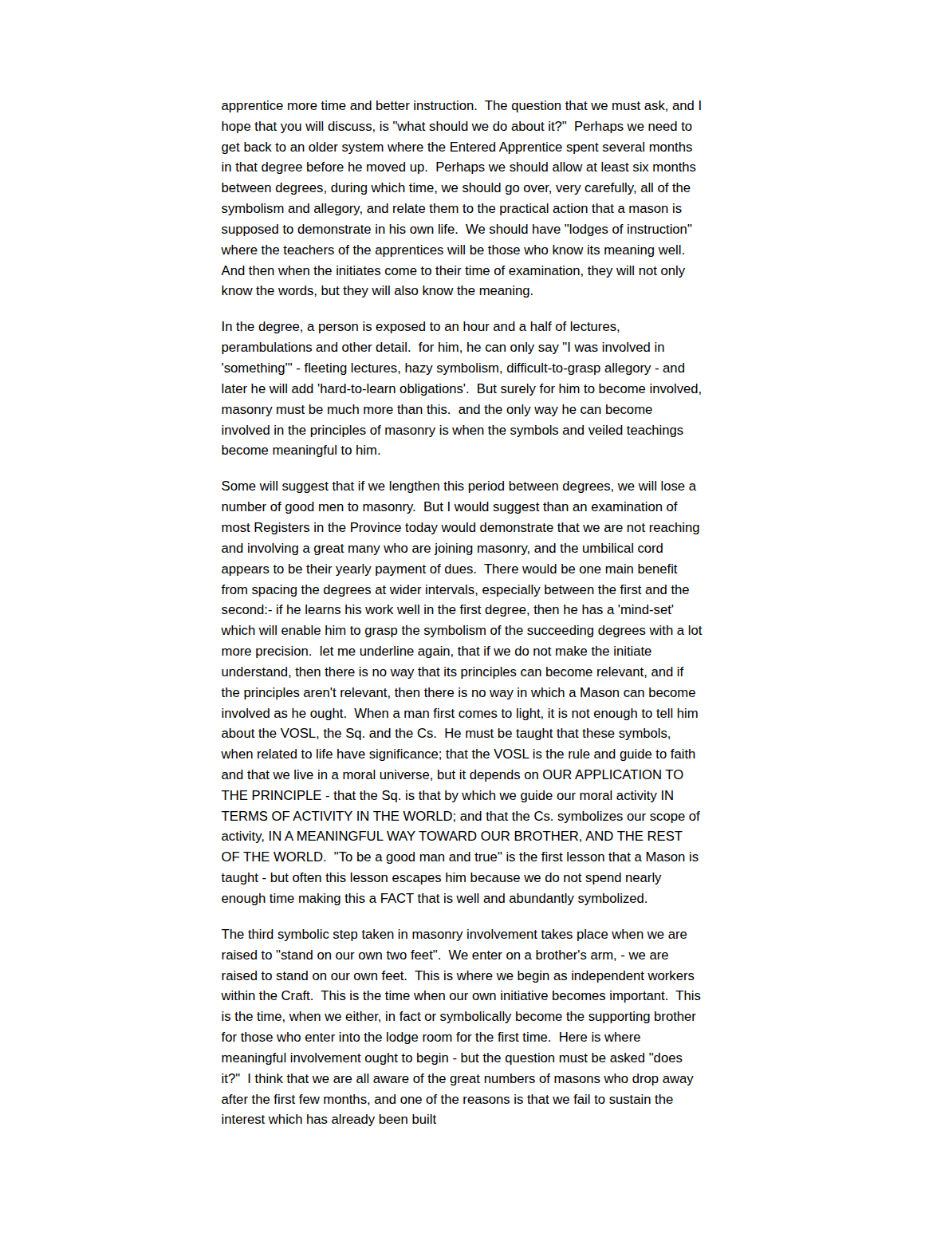apprentice more time and better instruction. The question that we must ask, and I hope that you will discuss, is "what should we do about it?" Perhaps we need to get back to an older system where the Entered Apprentice spent several months in that degree before he moved up. Perhaps we should allow at least six months between degrees, during which time, we should go over, very carefully, all of the symbolism and allegory, and relate them to the practical action that a mason is supposed to demonstrate in his own life. We should have "lodges of instruction" where the teachers of the apprentices will be those who know its meaning well. And then when the initiates come to their time of examination, they will not only know the words, but they will also know the meaning.
In the degree, a person is exposed to an hour and a half of lectures, perambulations and other detail. for him, he can only say "I was involved in 'something'" - fleeting lectures, hazy symbolism, difficult-to-grasp allegory - and later he will add 'hard-to-learn obligations'. But surely for him to become involved, masonry must be much more than this. and the only way he can become involved in the principles of masonry is when the symbols and veiled teachings become meaningful to him.
Some will suggest that if we lengthen this period between degrees, we will lose a number of good men to masonry. But I would suggest than an examination of most Registers in the Province today would demonstrate that we are not reaching and involving a great many who are joining masonry, and the umbilical cord appears to be their yearly payment of dues. There would be one main benefit from spacing the degrees at wider intervals, especially between the first and the second:- if he learns his work well in the first degree, then he has a 'mind-set' which will enable him to grasp the symbolism of the succeeding degrees with a lot more precision. let me underline again, that if we do not make the initiate understand, then there is no way that its principles can become relevant, and if the principles aren't relevant, then there is no way in which a Mason can become involved as he ought. When a man first comes to light, it is not enough to tell him about the VOSL, the Sq. and the Cs. He must be taught that these symbols, when related to life have significance; that the VOSL is the rule and guide to faith and that we live in a moral universe, but it depends on OUR APPLICATION TO THE PRINCIPLE - that the Sq. is that by which we guide our moral activity IN TERMS OF ACTIVITY IN THE WORLD; and that the Cs. symbolizes our scope of activity, IN A MEANINGFUL WAY TOWARD OUR BROTHER, AND THE REST OF THE WORLD. "To be a good man and true" is the first lesson that a Mason is taught - but often this lesson escapes him because we do not spend nearly enough time making this a FACT that is well and abundantly symbolized.
The third symbolic step taken in masonry involvement takes place when we are raised to "stand on our own two feet". We enter on a brother's arm, - we are raised to stand on our own feet. This is where we begin as independent workers within the Craft. This is the time when our own initiative becomes important. This is the time, when we either, in fact or symbolically become the supporting brother for those who enter into the lodge room for the first time. Here is where meaningful involvement ought to begin - but the question must be asked "does it?" I think that we are all aware of the great numbers of masons who drop away after the first few months, and one of the reasons is that we fail to sustain the interest which has already been built